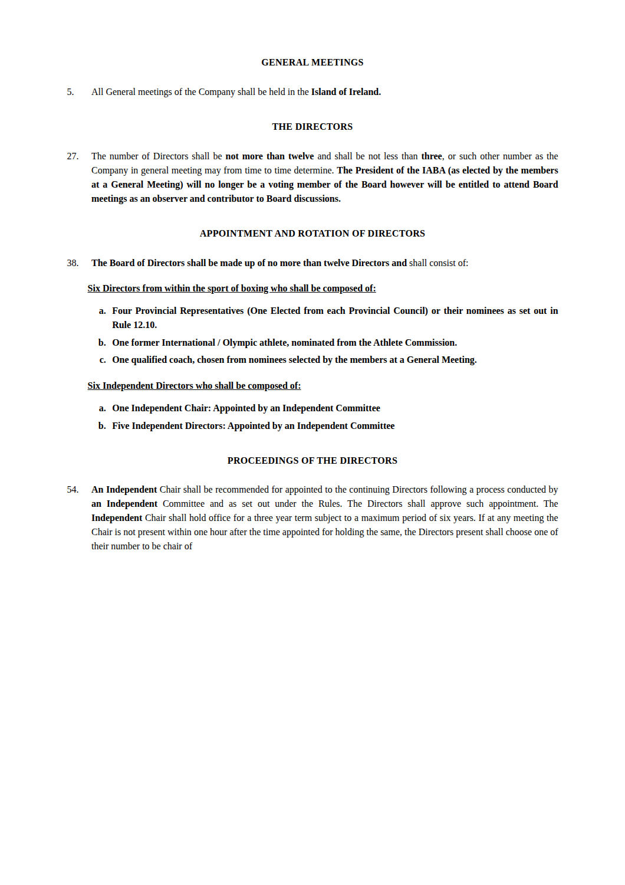General Meetings
5.
All General meetings of the Company shall be held in the Island of Ireland.
The Directors
27.
The number of Directors shall be not more than twelve and shall be not less than three, or such other number as the Company in general meeting may from time to time determine. The President of the IABA (as elected by the members at a General Meeting) will no longer be a voting member of the Board however will be entitled to attend Board meetings as an observer and contributor to Board discussions.
Appointment and Rotation of Directors
38.
The Board of Directors shall be made up of no more than twelve Directors and shall consist of:
Six Directors from within the sport of boxing who shall be composed of:
Four Provincial Representatives (One Elected from each Provincial Council) or their nominees as set out in Rule 12.10.
One former International / Olympic athlete, nominated from the Athlete Commission.
One qualified coach, chosen from nominees selected by the members at a General Meeting.
Six Independent Directors who shall be composed of:
One Independent Chair: Appointed by an Independent Committee
Five Independent Directors: Appointed by an Independent Committee
Proceedings of the Directors
54.
An Independent Chair shall be recommended for appointed to the continuing Directors following a process conducted by an Independent Committee and as set out under the Rules. The Directors shall approve such appointment. The Independent Chair shall hold office for a three year term subject to a maximum period of six years. If at any meeting the Chair is not present within one hour after the time appointed for holding the same, the Directors present shall choose one of their number to be chair of